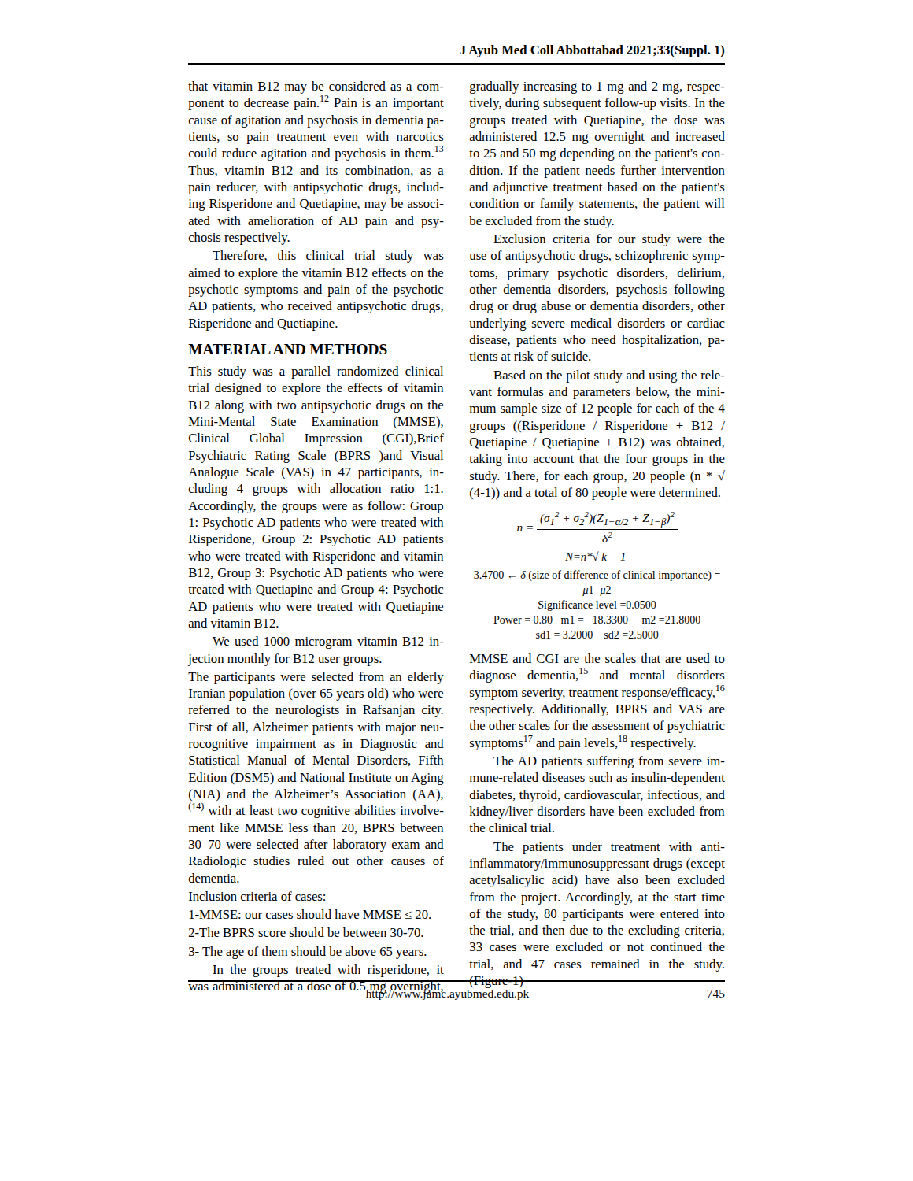J Ayub Med Coll Abbottabad 2021;33(Suppl. 1)
that vitamin B12 may be considered as a component to decrease pain.12 Pain is an important cause of agitation and psychosis in dementia patients, so pain treatment even with narcotics could reduce agitation and psychosis in them.13 Thus, vitamin B12 and its combination, as a pain reducer, with antipsychotic drugs, including Risperidone and Quetiapine, may be associated with amelioration of AD pain and psychosis respectively.
Therefore, this clinical trial study was aimed to explore the vitamin B12 effects on the psychotic symptoms and pain of the psychotic AD patients, who received antipsychotic drugs, Risperidone and Quetiapine.
MATERIAL AND METHODS
This study was a parallel randomized clinical trial designed to explore the effects of vitamin B12 along with two antipsychotic drugs on the Mini-Mental State Examination (MMSE), Clinical Global Impression (CGI),Brief Psychiatric Rating Scale (BPRS )and Visual Analogue Scale (VAS) in 47 participants, including 4 groups with allocation ratio 1:1. Accordingly, the groups were as follow: Group 1: Psychotic AD patients who were treated with Risperidone, Group 2: Psychotic AD patients who were treated with Risperidone and vitamin B12, Group 3: Psychotic AD patients who were treated with Quetiapine and Group 4: Psychotic AD patients who were treated with Quetiapine and vitamin B12.
We used 1000 microgram vitamin B12 injection monthly for B12 user groups.
The participants were selected from an elderly Iranian population (over 65 years old) who were referred to the neurologists in Rafsanjan city. First of all, Alzheimer patients with major neurocognitive impairment as in Diagnostic and Statistical Manual of Mental Disorders, Fifth Edition (DSM5) and National Institute on Aging (NIA) and the Alzheimer’s Association (AA), (14) with at least two cognitive abilities involvement like MMSE less than 20, BPRS between 30–70 were selected after laboratory exam and Radiologic studies ruled out other causes of dementia.
Inclusion criteria of cases:
1-MMSE: our cases should have MMSE ≤ 20.
2-The BPRS score should be between 30-70.
3- The age of them should be above 65 years.
In the groups treated with risperidone, it was administered at a dose of 0.5 mg overnight, gradually increasing to 1 mg and 2 mg, respectively, during subsequent follow-up visits. In the groups treated with Quetiapine, the dose was administered 12.5 mg overnight and increased to 25 and 50 mg depending on the patient's condition. If the patient needs further intervention and adjunctive treatment based on the patient's condition or family statements, the patient will be excluded from the study.
Exclusion criteria for our study were the use of antipsychotic drugs, schizophrenic symptoms, primary psychotic disorders, delirium, other dementia disorders, psychosis following drug or drug abuse or dementia disorders, other underlying severe medical disorders or cardiac disease, patients who need hospitalization, patients at risk of suicide.
Based on the pilot study and using the relevant formulas and parameters below, the minimum sample size of 12 people for each of the 4 groups ((Risperidone / Risperidone + B12 / Quetiapine / Quetiapine + B12) was obtained, taking into account that the four groups in the study. There, for each group, 20 people (n * √ (4-1)) and a total of 80 people were determined.
n = (σ12 + σ22)(Z1−α/2 + Z1−β)2 δ2
N=n*√ k − 1
3.4700 ← δ (size of difference of clinical importance) = μ1−μ2
Significance level =0.0500
Power = 0.80 m1 = 18.3300 m2 =21.8000
sd1 = 3.2000 sd2 =2.5000
MMSE and CGI are the scales that are used to diagnose dementia,15 and mental disorders symptom severity, treatment response/efficacy,16 respectively. Additionally, BPRS and VAS are the other scales for the assessment of psychiatric symptoms17 and pain levels,18 respectively.
The AD patients suffering from severe immune-related diseases such as insulin-dependent diabetes, thyroid, cardiovascular, infectious, and kidney/liver disorders have been excluded from the clinical trial.
The patients under treatment with anti-inflammatory/immunosuppressant drugs (except acetylsalicylic acid) have also been excluded from the project. Accordingly, at the start time of the study, 80 participants were entered into the trial, and then due to the excluding criteria, 33 cases were excluded or not continued the trial, and 47 cases remained in the study. (Figure-1)
http://www.jamc.ayubmed.edu.pk 745